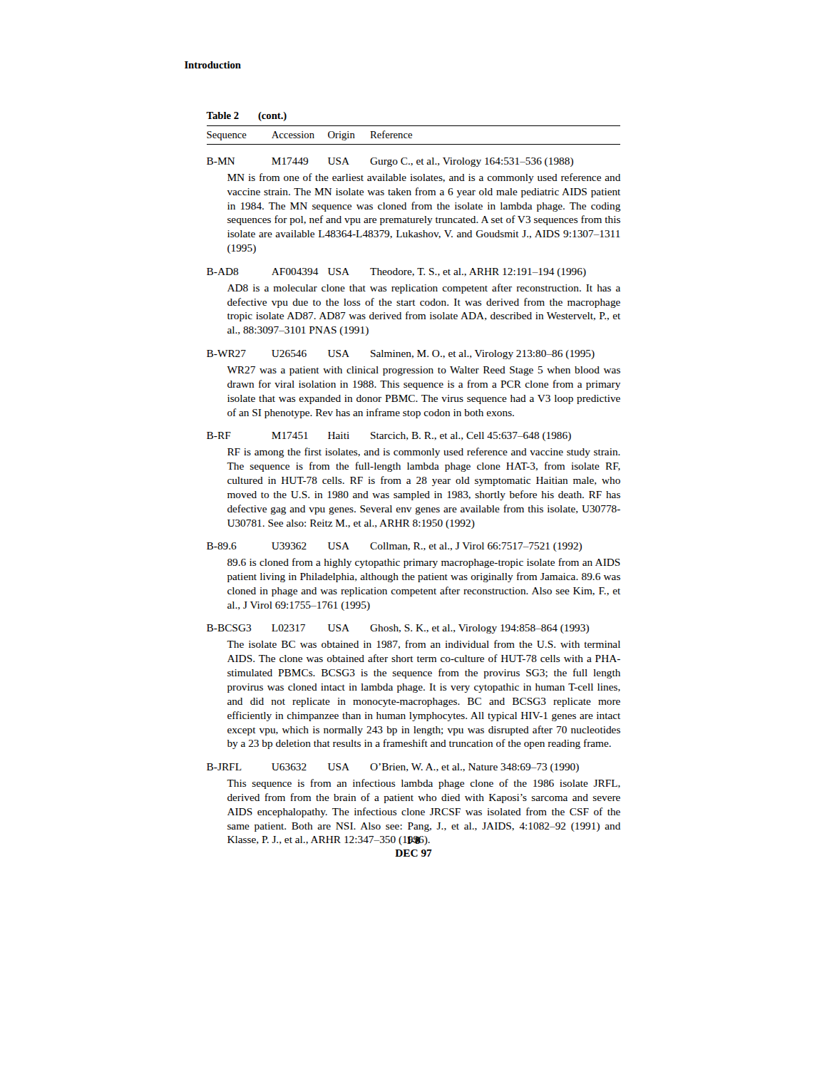Introduction
Table 2(cont.)
Sequence Accession Origin Reference
B-MN M17449 USA Gurgo C., et al., Virology 164:531–536 (1988)
MN is from one of the earliest available isolates, and is a commonly used reference and vaccine strain. The MN isolate was taken from a 6 year old male pediatric AIDS patient in 1984. The MN sequence was cloned from the isolate in lambda phage. The coding sequences for pol, nef and vpu are prematurely truncated. A set of V3 sequences from this isolate are available L48364-L48379, Lukashov, V. and Goudsmit J., AIDS 9:1307–1311 (1995)
B-AD8 AF004394 USA Theodore, T. S., et al., ARHR 12:191–194 (1996)
AD8 is a molecular clone that was replication competent after reconstruction. It has a defective vpu due to the loss of the start codon. It was derived from the macrophage tropic isolate AD87. AD87 was derived from isolate ADA, described in Westervelt, P., et al., 88:3097–3101 PNAS (1991)
B-WR27 U26546 USA Salminen, M. O., et al., Virology 213:80–86 (1995)
WR27 was a patient with clinical progression to Walter Reed Stage 5 when blood was drawn for viral isolation in 1988. This sequence is a from a PCR clone from a primary isolate that was expanded in donor PBMC. The virus sequence had a V3 loop predictive of an SI phenotype. Rev has an inframe stop codon in both exons.
B-RF M17451 Haiti Starcich, B. R., et al., Cell 45:637–648 (1986)
RF is among the first isolates, and is commonly used reference and vaccine study strain. The sequence is from the full-length lambda phage clone HAT-3, from isolate RF, cultured in HUT-78 cells. RF is from a 28 year old symptomatic Haitian male, who moved to the U.S. in 1980 and was sampled in 1983, shortly before his death. RF has defective gag and vpu genes. Several env genes are available from this isolate, U30778-U30781. See also: Reitz M., et al., ARHR 8:1950 (1992)
B-89.6 U39362 USA Collman, R., et al., J Virol 66:7517–7521 (1992)
89.6 is cloned from a highly cytopathic primary macrophage-tropic isolate from an AIDS patient living in Philadelphia, although the patient was originally from Jamaica. 89.6 was cloned in phage and was replication competent after reconstruction. Also see Kim, F., et al., J Virol 69:1755–1761 (1995)
B-BCSG3 L02317 USA Ghosh, S. K., et al., Virology 194:858–864 (1993)
The isolate BC was obtained in 1987, from an individual from the U.S. with terminal AIDS. The clone was obtained after short term co-culture of HUT-78 cells with a PHA-stimulated PBMCs. BCSG3 is the sequence from the provirus SG3; the full length provirus was cloned intact in lambda phage. It is very cytopathic in human T-cell lines, and did not replicate in monocyte-macrophages. BC and BCSG3 replicate more efficiently in chimpanzee than in human lymphocytes. All typical HIV-1 genes are intact except vpu, which is normally 243 bp in length; vpu was disrupted after 70 nucleotides by a 23 bp deletion that results in a frameshift and truncation of the open reading frame.
B-JRFL U63632 USA O’Brien, W. A., et al., Nature 348:69–73 (1990)
This sequence is from an infectious lambda phage clone of the 1986 isolate JRFL, derived from from the brain of a patient who died with Kaposi’s sarcoma and severe AIDS encephalopathy. The infectious clone JRCSF was isolated from the CSF of the same patient. Both are NSI. Also see: Pang, J., et al., JAIDS, 4:1082–92 (1991) and Klasse, P. J., et al., ARHR 12:347–350 (1996).
I-8
DEC 97